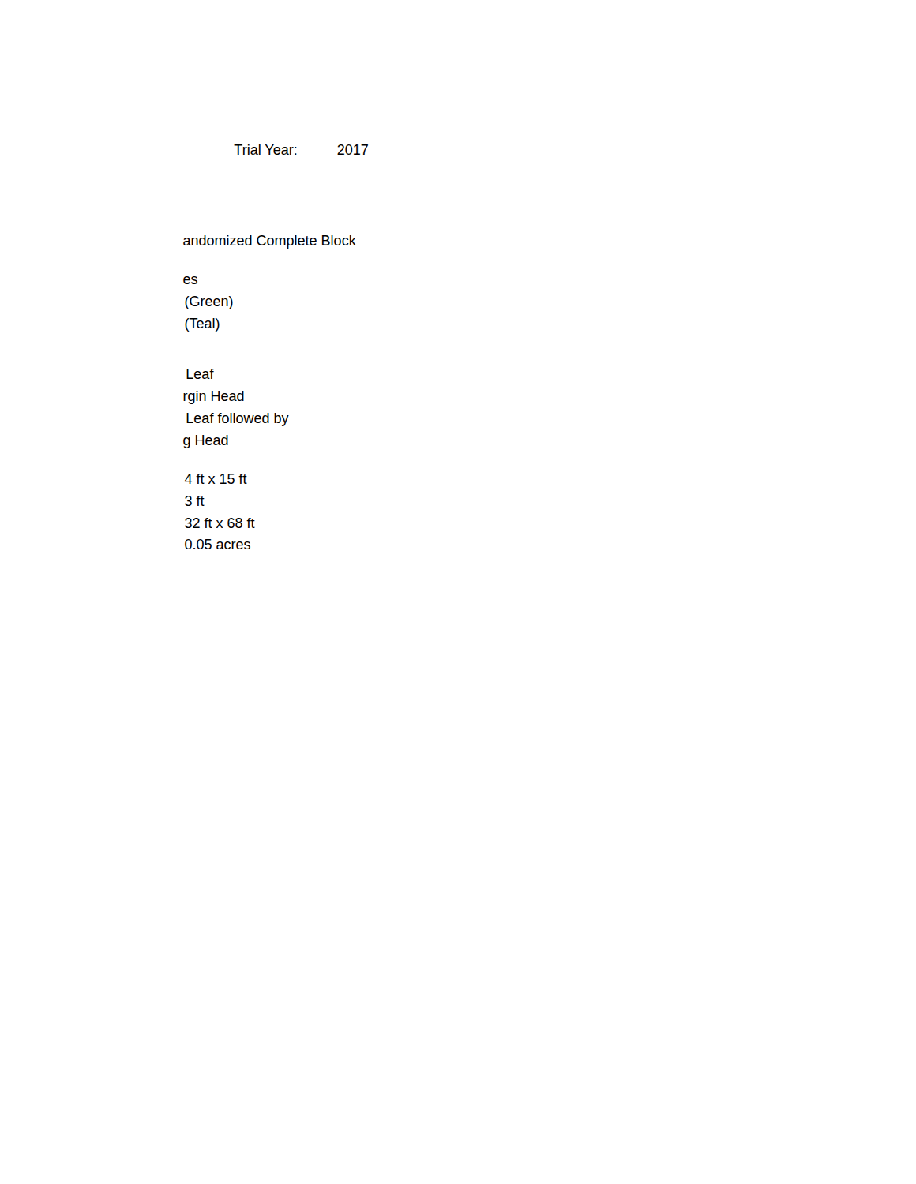Trial Year: 2017
andomized Complete Block
es
(Green)
(Teal)
Leaf
rgin Head
Leaf followed by
g Head
4 ft x 15 ft
3 ft
32 ft x 68 ft
0.05 acres